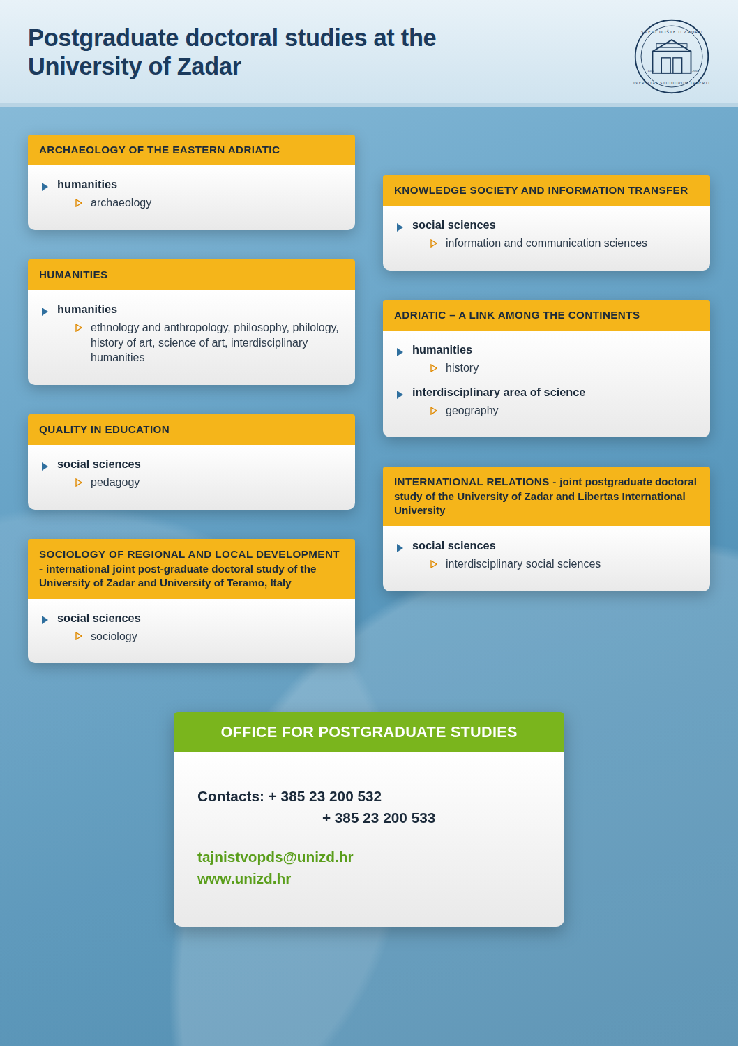Postgraduate doctoral studies at the
University of Zadar
SVEUČILIŠTE U ZADRU UNIVERSITAS STUDIORUM JADERTINA 1396 2002
Archaeology of the Eastern Adriatic
humanities
archaeology
Humanities
humanities
ethnology and anthropology, philosophy, philology, history of art, science of art, interdisciplinary humanities
Quality in Education
social sciences
pedagogy
Sociology of Regional and Local Development - international joint post-graduate doctoral study of the University of Zadar and University of Teramo, Italy
social sciences
sociology
Knowledge Society and Information Transfer
social sciences
information and communication sciences
Adriatic – a Link Among the Continents
humanities
history
interdisciplinary area of science
geography
International Relations - joint postgraduate doctoral study of the University of Zadar and Libertas International University
social sciences
interdisciplinary social sciences
Office for Postgraduate Studies
Contacts: + 385 23 200 532 + 385 23 200 533
tajnistvopds@unizd.hr www.unizd.hr